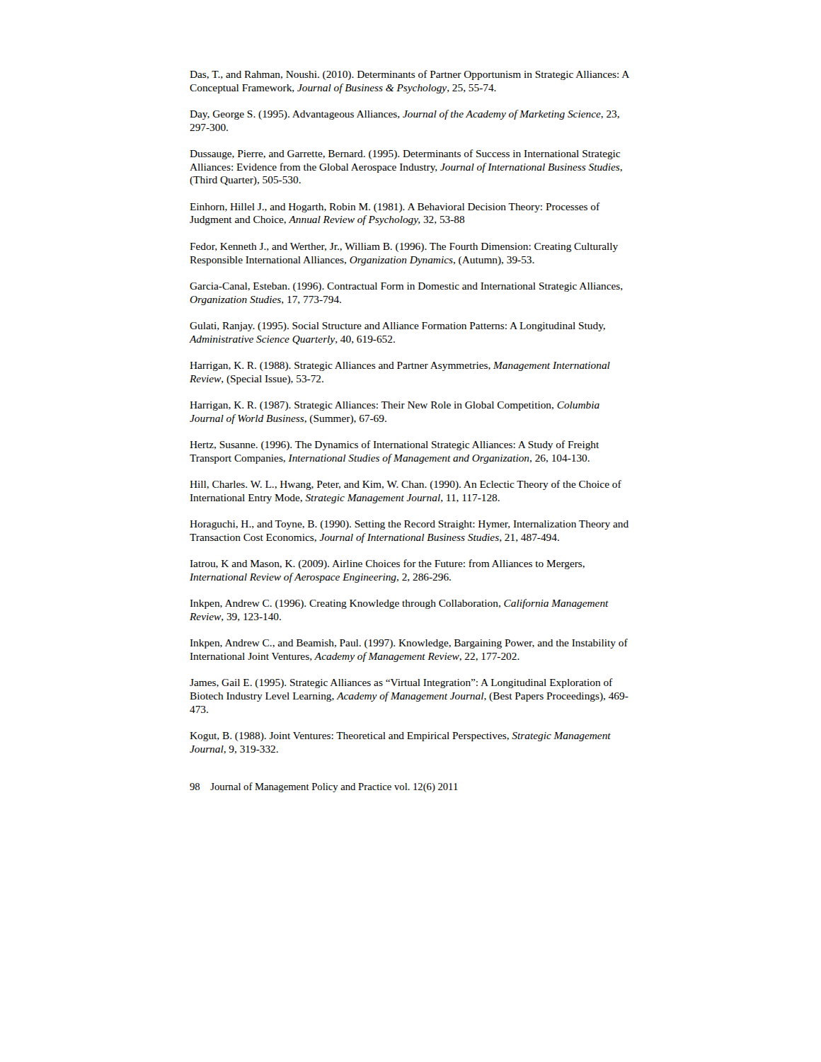Das, T., and Rahman, Noushi. (2010). Determinants of Partner Opportunism in Strategic Alliances: A Conceptual Framework, Journal of Business & Psychology, 25, 55-74.
Day, George S. (1995). Advantageous Alliances, Journal of the Academy of Marketing Science, 23, 297-300.
Dussauge, Pierre, and Garrette, Bernard. (1995). Determinants of Success in International Strategic Alliances: Evidence from the Global Aerospace Industry, Journal of International Business Studies, (Third Quarter), 505-530.
Einhorn, Hillel J., and Hogarth, Robin M. (1981). A Behavioral Decision Theory: Processes of Judgment and Choice, Annual Review of Psychology, 32, 53-88
Fedor, Kenneth J., and Werther, Jr., William B. (1996). The Fourth Dimension: Creating Culturally Responsible International Alliances, Organization Dynamics, (Autumn), 39-53.
Garcia-Canal, Esteban. (1996). Contractual Form in Domestic and International Strategic Alliances, Organization Studies, 17, 773-794.
Gulati, Ranjay. (1995). Social Structure and Alliance Formation Patterns: A Longitudinal Study, Administrative Science Quarterly, 40, 619-652.
Harrigan, K. R. (1988). Strategic Alliances and Partner Asymmetries, Management International Review, (Special Issue), 53-72.
Harrigan, K. R. (1987). Strategic Alliances: Their New Role in Global Competition, Columbia Journal of World Business, (Summer), 67-69.
Hertz, Susanne. (1996). The Dynamics of International Strategic Alliances: A Study of Freight Transport Companies, International Studies of Management and Organization, 26, 104-130.
Hill, Charles. W. L., Hwang, Peter, and Kim, W. Chan. (1990). An Eclectic Theory of the Choice of International Entry Mode, Strategic Management Journal, 11, 117-128.
Horaguchi, H., and Toyne, B. (1990). Setting the Record Straight: Hymer, Internalization Theory and Transaction Cost Economics, Journal of International Business Studies, 21, 487-494.
Iatrou, K and Mason, K. (2009). Airline Choices for the Future: from Alliances to Mergers, International Review of Aerospace Engineering, 2, 286-296.
Inkpen, Andrew C. (1996). Creating Knowledge through Collaboration, California Management Review, 39, 123-140.
Inkpen, Andrew C., and Beamish, Paul. (1997). Knowledge, Bargaining Power, and the Instability of International Joint Ventures, Academy of Management Review, 22, 177-202.
James, Gail E. (1995). Strategic Alliances as “Virtual Integration”: A Longitudinal Exploration of Biotech Industry Level Learning, Academy of Management Journal, (Best Papers Proceedings), 469-473.
Kogut, B. (1988). Joint Ventures: Theoretical and Empirical Perspectives, Strategic Management Journal, 9, 319-332.
98 Journal of Management Policy and Practice vol. 12(6) 2011